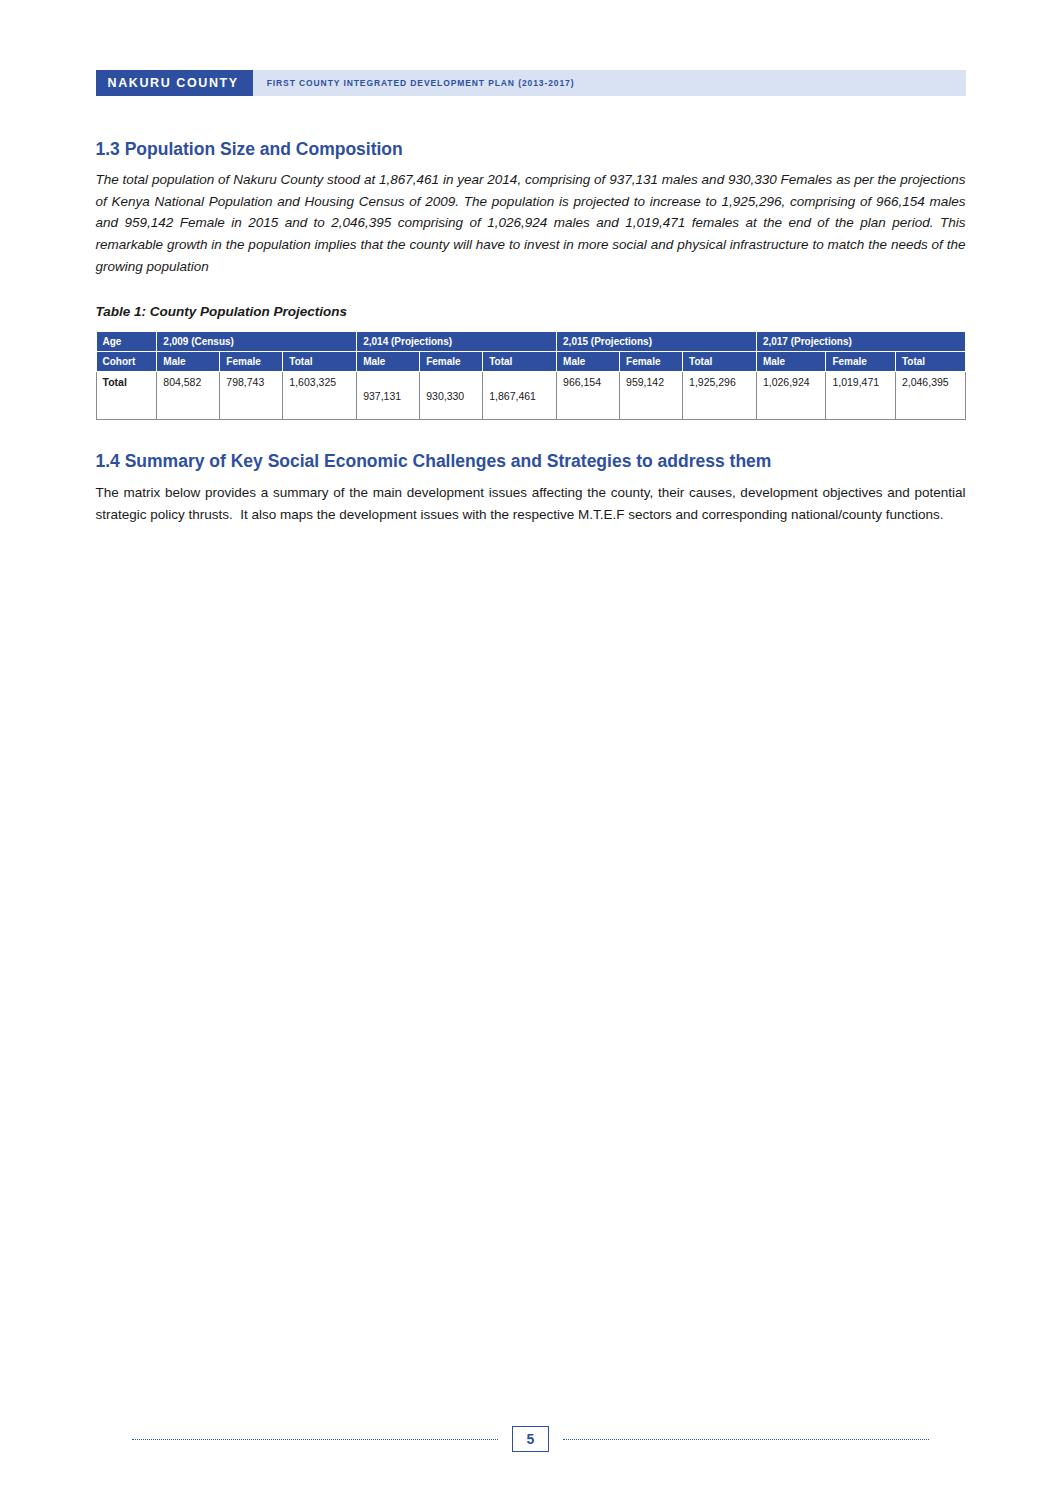NAKURU COUNTY
FIRST COUNTY INTEGRATED DEVELOPMENT PLAN (2013-2017)
1.3 Population Size and Composition
The total population of Nakuru County stood at 1,867,461 in year 2014, comprising of 937,131 males and 930,330 Females as per the projections of Kenya National Population and Housing Census of 2009. The population is projected to increase to 1,925,296, comprising of 966,154 males and 959,142 Female in 2015 and to 2,046,395 comprising of 1,026,924 males and 1,019,471 females at the end of the plan period. This remarkable growth in the population implies that the county will have to invest in more social and physical infrastructure to match the needs of the growing population
Table 1: County Population Projections
| Age | 2,009 (Census) | 2,014 (Projections) | 2,015 (Projections) | 2,017 (Projections) |
| --- | --- | --- | --- | --- |
| Cohort | Male | Female | Total | Male | Female | Total | Male | Female | Total | Male | Female | Total |
| Total | 804,582 | 798,743 | 1,603,325 | 937,131 | 930,330 | 1,867,461 | 966,154 | 959,142 | 1,925,296 | 1,026,924 | 1,019,471 | 2,046,395 |
1.4 Summary of Key Social Economic Challenges and Strategies to address them
The matrix below provides a summary of the main development issues affecting the county, their causes, development objectives and potential strategic policy thrusts. It also maps the development issues with the respective M.T.E.F sectors and corresponding national/county functions.
5